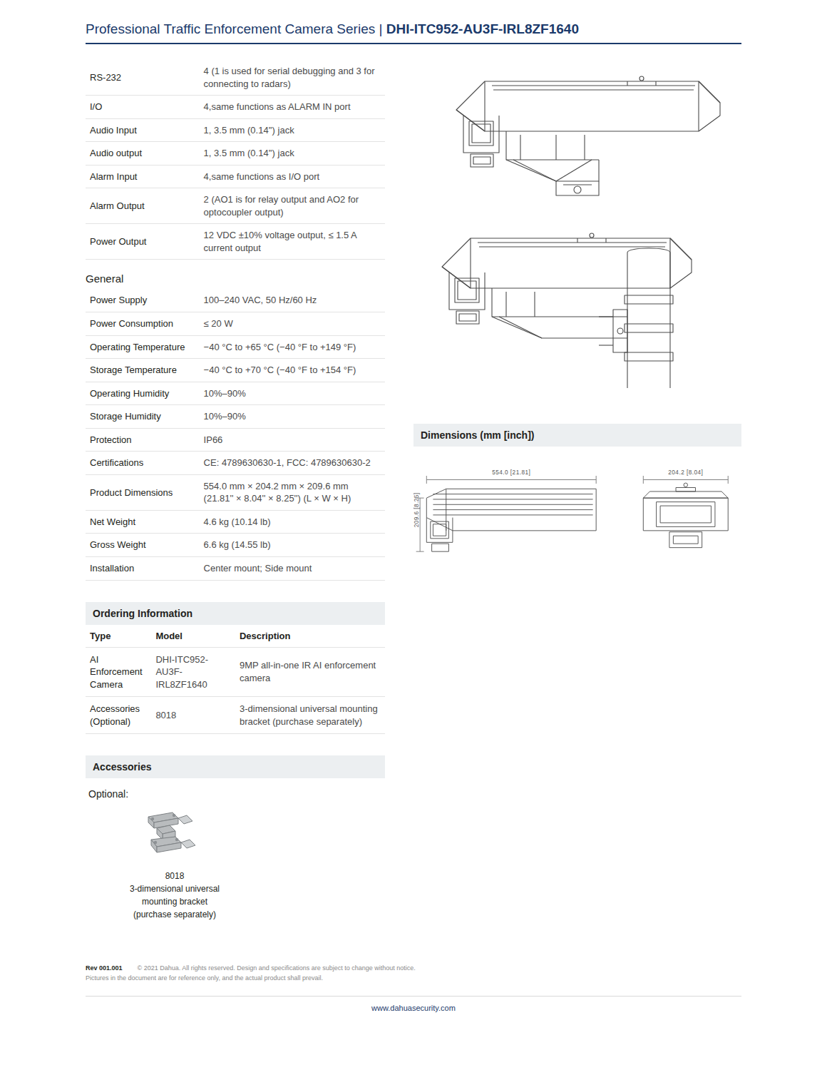Professional Traffic Enforcement Camera Series | DHI-ITC952-AU3F-IRL8ZF1640
| RS-232 | 4 (1 is used for serial debugging and 3 for connecting to radars) |
| I/O | 4,same functions as ALARM IN port |
| Audio Input | 1, 3.5 mm (0.14'') jack |
| Audio output | 1, 3.5 mm (0.14'') jack |
| Alarm Input | 4,same functions as I/O port |
| Alarm Output | 2 (AO1 is for relay output and AO2 for optocoupler output) |
| Power Output | 12 VDC ±10% voltage output, ≤ 1.5 A current output |
General
| Power Supply | 100–240 VAC, 50 Hz/60 Hz |
| Power Consumption | ≤ 20 W |
| Operating Temperature | −40 °C to +65 °C (−40 °F to +149 °F) |
| Storage Temperature | −40 °C to +70 °C (−40 °F to +154 °F) |
| Operating Humidity | 10%–90% |
| Storage Humidity | 10%–90% |
| Protection | IP66 |
| Certifications | CE: 4789630630-1, FCC: 4789630630-2 |
| Product Dimensions | 554.0 mm × 204.2 mm × 209.6 mm (21.81'' × 8.04'' × 8.25'') (L × W × H) |
| Net Weight | 4.6 kg (10.14 lb) |
| Gross Weight | 6.6 kg (14.55 lb) |
| Installation | Center mount; Side mount |
Ordering Information
| Type | Model | Description |
| --- | --- | --- |
| AI Enforcement Camera | DHI-ITC952-AU3F-IRL8ZF1640 | 9MP all-in-one IR AI enforcement camera |
| Accessories (Optional) | 8018 | 3-dimensional universal mounting bracket (purchase separately) |
Accessories
Optional:
8018
3-dimensional universal
mounting bracket
(purchase separately)
Dimensions (mm [inch])
554.0 [21.81] 209.6 [8.25] 204.2 [8.04]
Rev 001.001 © 2021 Dahua. All rights reserved. Design and specifications are subject to change without notice.
Pictures in the document are for reference only, and the actual product shall prevail.
www.dahuasecurity.com